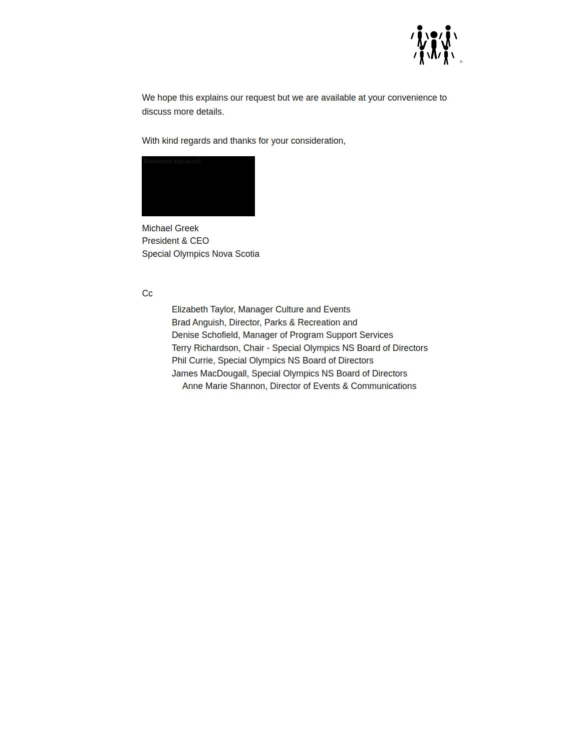®
We hope this explains our request but we are available at your convenience to discuss more details.
With kind regards and thanks for your consideration,
[Redacted signature]
Michael Greek
President & CEO
Special Olympics Nova Scotia
Cc
Elizabeth Taylor, Manager Culture and Events
Brad Anguish, Director, Parks & Recreation and
Denise Schofield, Manager of Program Support Services
Terry Richardson, Chair - Special Olympics NS Board of Directors
Phil Currie, Special Olympics NS Board of Directors
James MacDougall, Special Olympics NS Board of Directors
Anne Marie Shannon, Director of Events & Communications